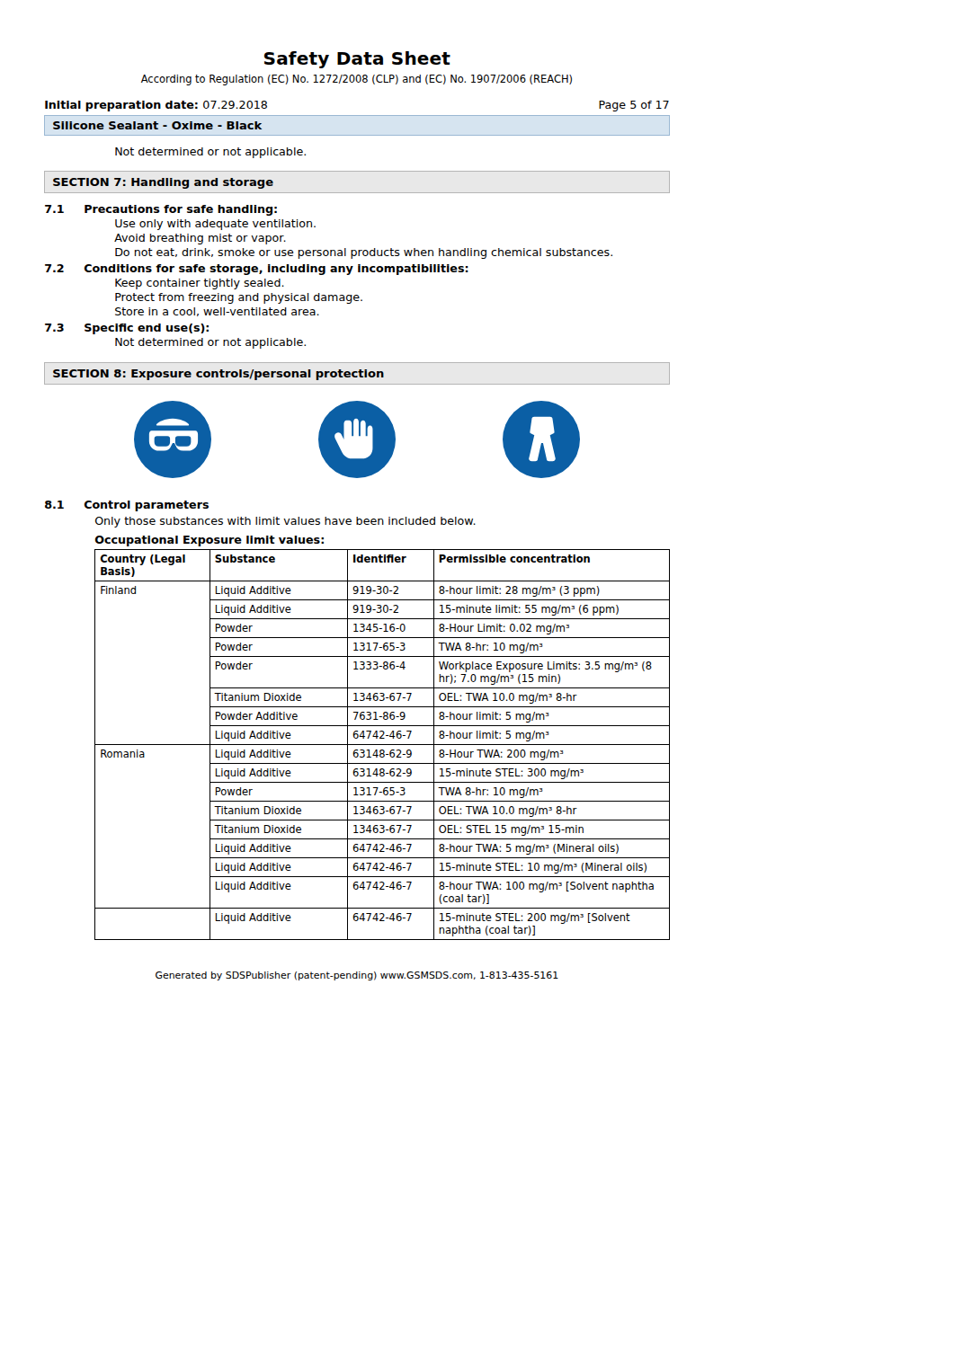Safety Data Sheet
According to Regulation (EC) No. 1272/2008 (CLP) and (EC) No. 1907/2006 (REACH)
Initial preparation date: 07.29.2018
Page 5 of 17
Silicone Sealant - Oxime - Black
Not determined or not applicable.
SECTION 7: Handling and storage
7.1
Precautions for safe handling:
Use only with adequate ventilation.
Avoid breathing mist or vapor.
Do not eat, drink, smoke or use personal products when handling chemical substances.
7.2
Conditions for safe storage, including any incompatibilities:
Keep container tightly sealed.
Protect from freezing and physical damage.
Store in a cool, well-ventilated area.
7.3
Specific end use(s):
Not determined or not applicable.
SECTION 8: Exposure controls/personal protection
8.1
Control parameters
Only those substances with limit values have been included below.
Occupational Exposure limit values:
| Country (Legal Basis) | Substance | Identifier | Permissible concentration |
| --- | --- | --- | --- |
| Finland | Liquid Additive | 919-30-2 | 8-hour limit: 28 mg/m³ (3 ppm) |
| Liquid Additive | 919-30-2 | 15-minute limit: 55 mg/m³ (6 ppm) |
| Powder | 1345-16-0 | 8-Hour Limit: 0.02 mg/m³ |
| Powder | 1317-65-3 | TWA 8-hr: 10 mg/m³ |
| Powder | 1333-86-4 | Workplace Exposure Limits: 3.5 mg/m³ (8 hr); 7.0 mg/m³ (15 min) |
| Titanium Dioxide | 13463-67-7 | OEL: TWA 10.0 mg/m³ 8-hr |
| Powder Additive | 7631-86-9 | 8-hour limit: 5 mg/m³ |
| Liquid Additive | 64742-46-7 | 8-hour limit: 5 mg/m³ |
| Romania | Liquid Additive | 63148-62-9 | 8-Hour TWA: 200 mg/m³ |
| Liquid Additive | 63148-62-9 | 15-minute STEL: 300 mg/m³ |
| Powder | 1317-65-3 | TWA 8-hr: 10 mg/m³ |
| Titanium Dioxide | 13463-67-7 | OEL: TWA 10.0 mg/m³ 8-hr |
| Titanium Dioxide | 13463-67-7 | OEL: STEL 15 mg/m³ 15-min |
| Liquid Additive | 64742-46-7 | 8-hour TWA: 5 mg/m³ (Mineral oils) |
| Liquid Additive | 64742-46-7 | 15-minute STEL: 10 mg/m³ (Mineral oils) |
| Liquid Additive | 64742-46-7 | 8-hour TWA: 100 mg/m³ [Solvent naphtha (coal tar)] |
| | Liquid Additive | 64742-46-7 | 15-minute STEL: 200 mg/m³ [Solvent naphtha (coal tar)] |
Generated by SDSPublisher (patent-pending) www.GSMSDS.com, 1-813-435-5161